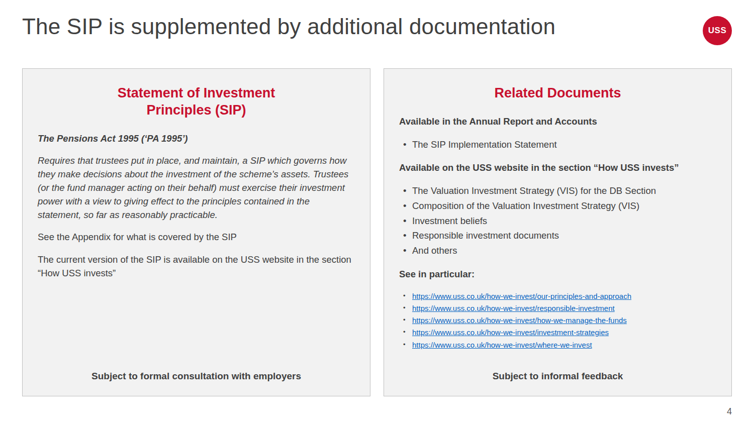The SIP is supplemented by additional documentation
USS
Statement of Investment
Principles (SIP)
The Pensions Act 1995 (‘PA 1995’)
Requires that trustees put in place, and maintain, a SIP which governs how they make decisions about the investment of the scheme’s assets. Trustees (or the fund manager acting on their behalf) must exercise their investment power with a view to giving effect to the principles contained in the statement, so far as reasonably practicable.
See the Appendix for what is covered by the SIP
The current version of the SIP is available on the USS website in the section “How USS invests”
Subject to formal consultation with employers
Related Documents
Available in the Annual Report and Accounts
The SIP Implementation Statement
Available on the USS website in the section “How USS invests”
The Valuation Investment Strategy (VIS) for the DB Section
Composition of the Valuation Investment Strategy (VIS)
Investment beliefs
Responsible investment documents
And others
See in particular:
https://www.uss.co.uk/how-we-invest/our-principles-and-approach
https://www.uss.co.uk/how-we-invest/responsible-investment
https://www.uss.co.uk/how-we-invest/how-we-manage-the-funds
https://www.uss.co.uk/how-we-invest/investment-strategies
https://www.uss.co.uk/how-we-invest/where-we-invest
Subject to informal feedback
4